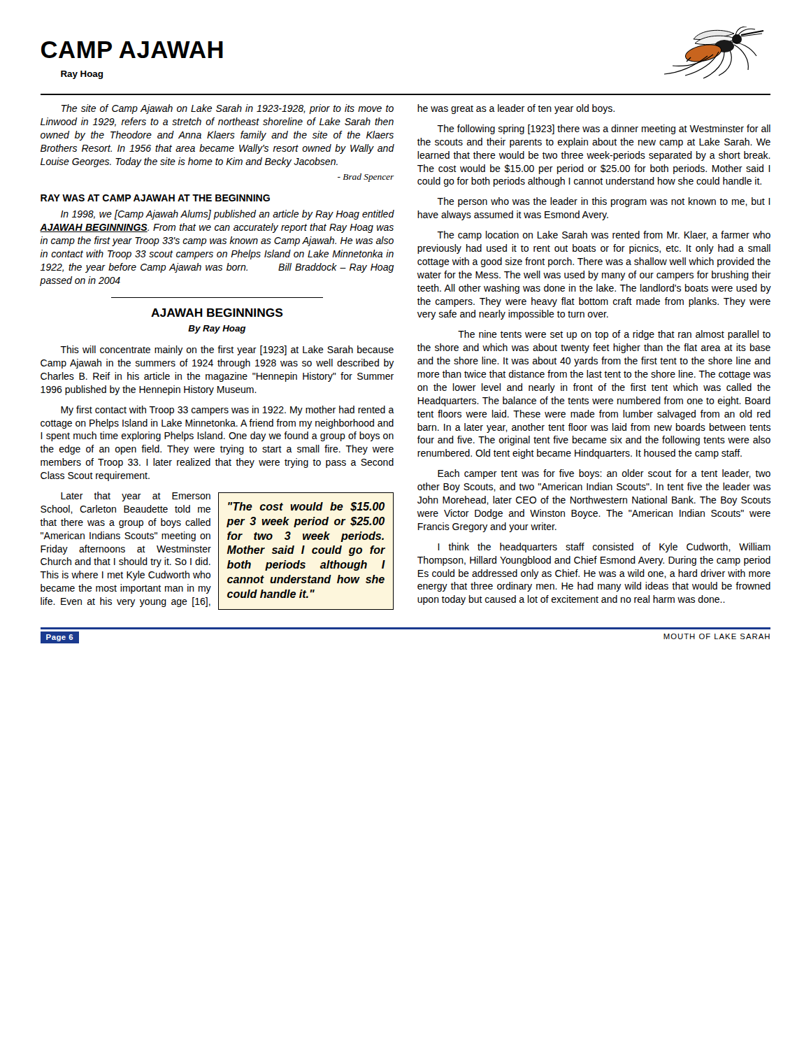CAMP AJAWAH
Ray Hoag
The site of Camp Ajawah on Lake Sarah in 1923-1928, prior to its move to Linwood in 1929, refers to a stretch of northeast shoreline of Lake Sarah then owned by the Theodore and Anna Klaers family and the site of the Klaers Brothers Resort. In 1956 that area became Wally's resort owned by Wally and Louise Georges. Today the site is home to Kim and Becky Jacobsen.
- Brad Spencer
RAY WAS AT CAMP AJAWAH AT THE BEGINNING
In 1998, we [Camp Ajawah Alums] published an article by Ray Hoag entitled AJAWAH BEGINNINGS. From that we can accurately report that Ray Hoag was in camp the first year Troop 33's camp was known as Camp Ajawah. He was also in contact with Troop 33 scout campers on Phelps Island on Lake Minnetonka in 1922, the year before Camp Ajawah was born. Bill Braddock – Ray Hoag passed on in 2004
AJAWAH BEGINNINGS
By Ray Hoag
This will concentrate mainly on the first year [1923] at Lake Sarah because Camp Ajawah in the summers of 1924 through 1928 was so well described by Charles B. Reif in his article in the magazine "Hennepin History" for Summer 1996 published by the Hennepin History Museum.
My first contact with Troop 33 campers was in 1922. My mother had rented a cottage on Phelps Island in Lake Minnetonka. A friend from my neighborhood and I spent much time exploring Phelps Island. One day we found a group of boys on the edge of an open field. They were trying to start a small fire. They were members of Troop 33. I later realized that they were trying to pass a Second Class Scout requirement.
"The cost would be $15.00 per 3 week period or $25.00 for two 3 week periods. Mother said I could go for both periods although I cannot understand how she could handle it."
Later that year at Emerson School, Carleton Beaudette told me that there was a group of boys called "American Indians Scouts" meeting on Friday afternoons at Westminster Church and that I should try it. So I did. This is where I met Kyle Cudworth who became the most important man in my life. Even at his very young age [16], he was great as a leader of ten year old boys.
The following spring [1923] there was a dinner meeting at Westminster for all the scouts and their parents to explain about the new camp at Lake Sarah. We learned that there would be two three week-periods separated by a short break. The cost would be $15.00 per period or $25.00 for both periods. Mother said I could go for both periods although I cannot understand how she could handle it.
The person who was the leader in this program was not known to me, but I have always assumed it was Esmond Avery.
The camp location on Lake Sarah was rented from Mr. Klaer, a farmer who previously had used it to rent out boats or for picnics, etc. It only had a small cottage with a good size front porch. There was a shallow well which provided the water for the Mess. The well was used by many of our campers for brushing their teeth. All other washing was done in the lake. The landlord's boats were used by the campers. They were heavy flat bottom craft made from planks. They were very safe and nearly impossible to turn over.
The nine tents were set up on top of a ridge that ran almost parallel to the shore and which was about twenty feet higher than the flat area at its base and the shore line. It was about 40 yards from the first tent to the shore line and more than twice that distance from the last tent to the shore line. The cottage was on the lower level and nearly in front of the first tent which was called the Headquarters. The balance of the tents were numbered from one to eight. Board tent floors were laid. These were made from lumber salvaged from an old red barn. In a later year, another tent floor was laid from new boards between tents four and five. The original tent five became six and the following tents were also renumbered. Old tent eight became Hindquarters. It housed the camp staff.
Each camper tent was for five boys: an older scout for a tent leader, two other Boy Scouts, and two "American Indian Scouts". In tent five the leader was John Morehead, later CEO of the Northwestern National Bank. The Boy Scouts were Victor Dodge and Winston Boyce. The "American Indian Scouts" were Francis Gregory and your writer.
I think the headquarters staff consisted of Kyle Cudworth, William Thompson, Hillard Youngblood and Chief Esmond Avery. During the camp period Es could be addressed only as Chief. He was a wild one, a hard driver with more energy that three ordinary men. He had many wild ideas that would be frowned upon today but caused a lot of excitement and no real harm was done..
Page 6 MOUTH OF LAKE SARAH